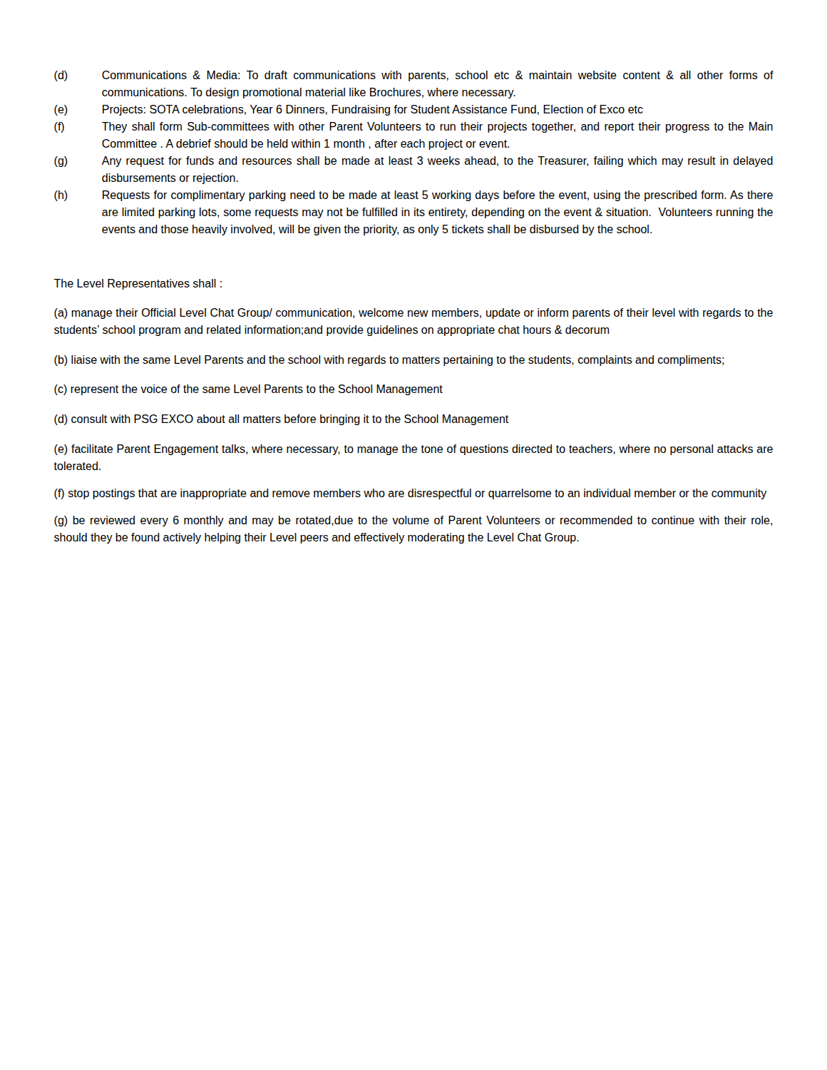(d) Communications & Media: To draft communications with parents, school etc & maintain website content & all other forms of communications. To design promotional material like Brochures, where necessary.
(e) Projects: SOTA celebrations, Year 6 Dinners, Fundraising for Student Assistance Fund, Election of Exco etc
(f) They shall form Sub-committees with other Parent Volunteers to run their projects together, and report their progress to the Main Committee . A debrief should be held within 1 month , after each project or event.
(g) Any request for funds and resources shall be made at least 3 weeks ahead, to the Treasurer, failing which may result in delayed disbursements or rejection.
(h) Requests for complimentary parking need to be made at least 5 working days before the event, using the prescribed form. As there are limited parking lots, some requests may not be fulfilled in its entirety, depending on the event & situation. Volunteers running the events and those heavily involved, will be given the priority, as only 5 tickets shall be disbursed by the school.
The Level Representatives shall :
(a) manage their Official Level Chat Group/ communication, welcome new members, update or inform parents of their level with regards to the students’ school program and related information;and provide guidelines on appropriate chat hours & decorum
(b) liaise with the same Level Parents and the school with regards to matters pertaining to the students, complaints and compliments;
(c) represent the voice of the same Level Parents to the School Management
(d) consult with PSG EXCO about all matters before bringing it to the School Management
(e) facilitate Parent Engagement talks, where necessary, to manage the tone of questions directed to teachers, where no personal attacks are tolerated.
(f) stop postings that are inappropriate and remove members who are disrespectful or quarrelsome to an individual member or the community
(g) be reviewed every 6 monthly and may be rotated,due to the volume of Parent Volunteers or recommended to continue with their role, should they be found actively helping their Level peers and effectively moderating the Level Chat Group.